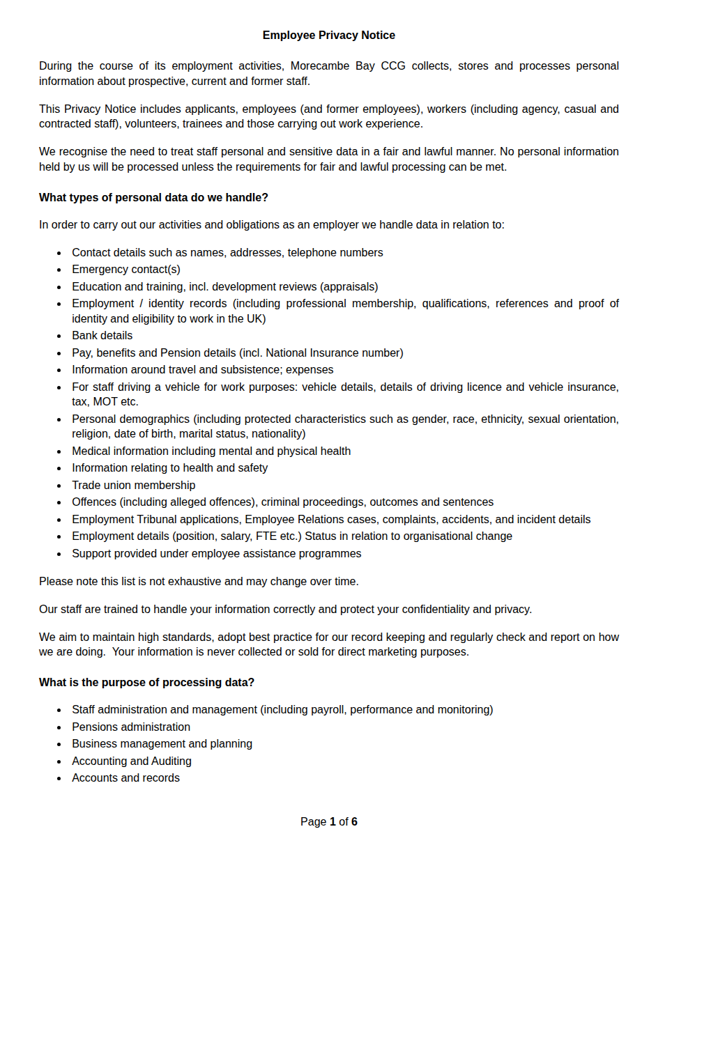Employee Privacy Notice
During the course of its employment activities, Morecambe Bay CCG collects, stores and processes personal information about prospective, current and former staff.
This Privacy Notice includes applicants, employees (and former employees), workers (including agency, casual and contracted staff), volunteers, trainees and those carrying out work experience.
We recognise the need to treat staff personal and sensitive data in a fair and lawful manner. No personal information held by us will be processed unless the requirements for fair and lawful processing can be met.
What types of personal data do we handle?
In order to carry out our activities and obligations as an employer we handle data in relation to:
Contact details such as names, addresses, telephone numbers
Emergency contact(s)
Education and training, incl. development reviews (appraisals)
Employment / identity records (including professional membership, qualifications, references and proof of identity and eligibility to work in the UK)
Bank details
Pay, benefits and Pension details (incl. National Insurance number)
Information around travel and subsistence; expenses
For staff driving a vehicle for work purposes: vehicle details, details of driving licence and vehicle insurance, tax, MOT etc.
Personal demographics (including protected characteristics such as gender, race, ethnicity, sexual orientation, religion, date of birth, marital status, nationality)
Medical information including mental and physical health
Information relating to health and safety
Trade union membership
Offences (including alleged offences), criminal proceedings, outcomes and sentences
Employment Tribunal applications, Employee Relations cases, complaints, accidents, and incident details
Employment details (position, salary, FTE etc.) Status in relation to organisational change
Support provided under employee assistance programmes
Please note this list is not exhaustive and may change over time.
Our staff are trained to handle your information correctly and protect your confidentiality and privacy.
We aim to maintain high standards, adopt best practice for our record keeping and regularly check and report on how we are doing. Your information is never collected or sold for direct marketing purposes.
What is the purpose of processing data?
Staff administration and management (including payroll, performance and monitoring)
Pensions administration
Business management and planning
Accounting and Auditing
Accounts and records
Page 1 of 6